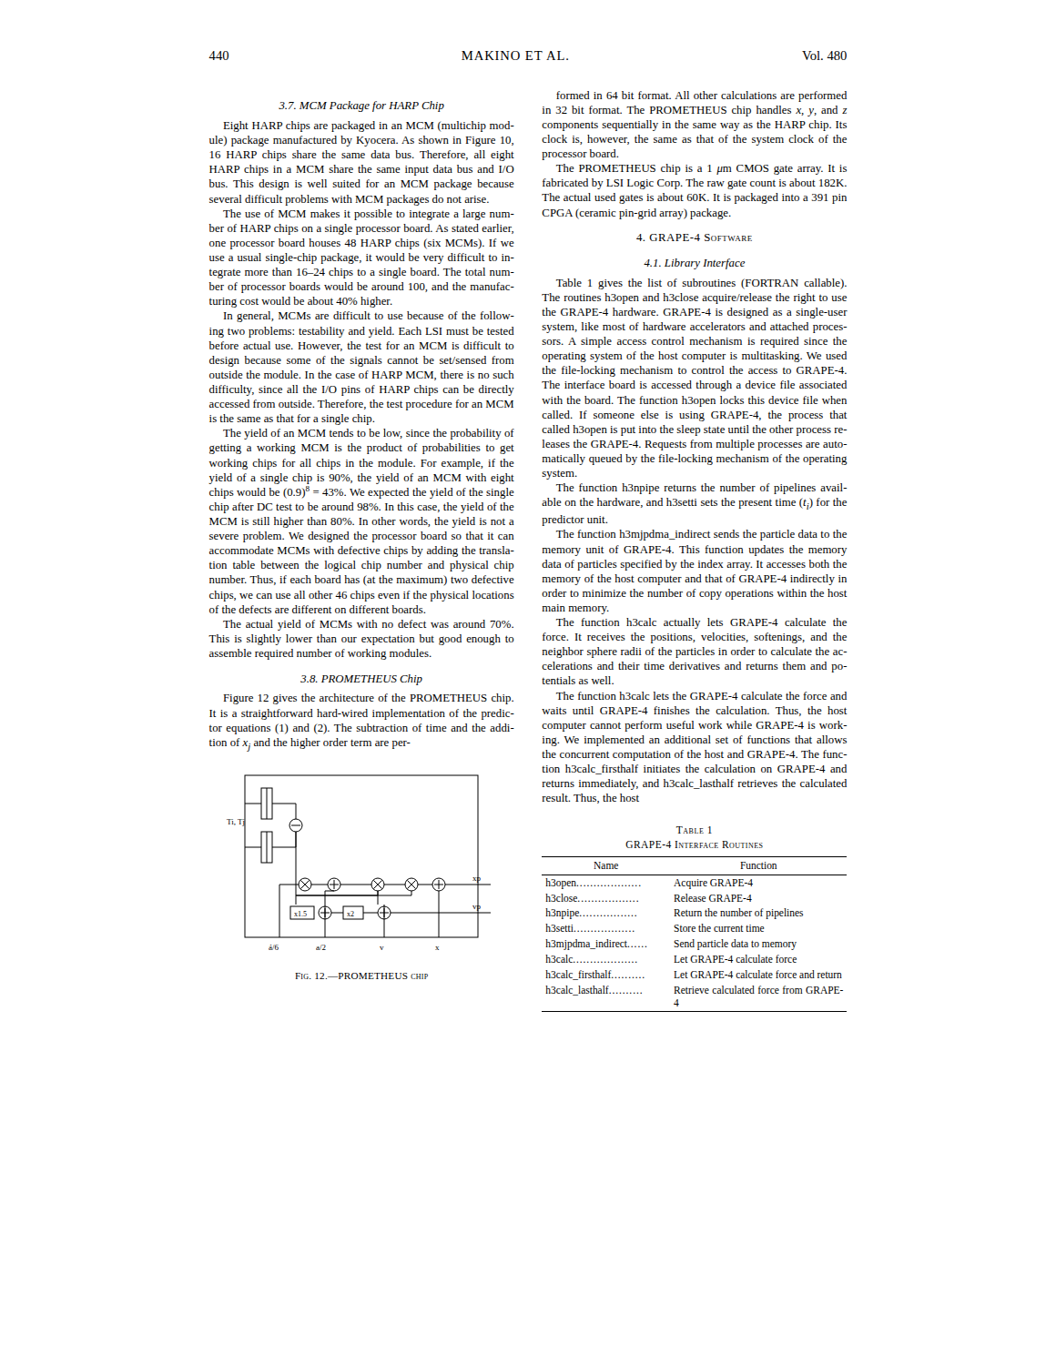440 Makino et al. Vol. 480
3.7. MCM Package for HARP Chip
Eight HARP chips are packaged in an MCM (multichip module) package manufactured by Kyocera. As shown in Figure 10, 16 HARP chips share the same data bus. Therefore, all eight HARP chips in a MCM share the same input data bus and I/O bus. This design is well suited for an MCM package because several difficult problems with MCM packages do not arise.
The use of MCM makes it possible to integrate a large number of HARP chips on a single processor board. As stated earlier, one processor board houses 48 HARP chips (six MCMs). If we use a usual single-chip package, it would be very difficult to integrate more than 16–24 chips to a single board. The total number of processor boards would be around 100, and the manufacturing cost would be about 40% higher.
In general, MCMs are difficult to use because of the following two problems: testability and yield. Each LSI must be tested before actual use. However, the test for an MCM is difficult to design because some of the signals cannot be set/sensed from outside the module. In the case of HARP MCM, there is no such difficulty, since all the I/O pins of HARP chips can be directly accessed from outside. Therefore, the test procedure for an MCM is the same as that for a single chip.
The yield of an MCM tends to be low, since the probability of getting a working MCM is the product of probabilities to get working chips for all chips in the module. For example, if the yield of a single chip is 90%, the yield of an MCM with eight chips would be (0.9)8 = 43%. We expected the yield of the single chip after DC test to be around 98%. In this case, the yield of the MCM is still higher than 80%. In other words, the yield is not a severe problem. We designed the processor board so that it can accommodate MCMs with defective chips by adding the translation table between the logical chip number and physical chip number. Thus, if each board has (at the maximum) two defective chips, we can use all other 46 chips even if the physical locations of the defects are different on different boards.
The actual yield of MCMs with no defect was around 70%. This is slightly lower than our expectation but good enough to assemble required number of working modules.
3.8. PROMETHEUS Chip
Figure 12 gives the architecture of the PROMETHEUS chip. It is a straightforward hard-wired implementation of the predictor equations (1) and (2). The subtraction of time and the addition of xj and the higher order term are per-
Ti, Tj x1.5 x2 xp vp á/6 a/2 v x
Fig. 12.—PROMETHEUS chip
formed in 64 bit format. All other calculations are performed in 32 bit format. The PROMETHEUS chip handles x, y, and z components sequentially in the same way as the HARP chip. Its clock is, however, the same as that of the system clock of the processor board.
The PROMETHEUS chip is a 1 μm CMOS gate array. It is fabricated by LSI Logic Corp. The raw gate count is about 182K. The actual used gates is about 60K. It is packaged into a 391 pin CPGA (ceramic pin-grid array) package.
4. GRAPE-4 Software
4.1. Library Interface
Table 1 gives the list of subroutines (FORTRAN callable). The routines h3open and h3close acquire/release the right to use the GRAPE-4 hardware. GRAPE-4 is designed as a single-user system, like most of hardware accelerators and attached processors. A simple access control mechanism is required since the operating system of the host computer is multitasking. We used the file-locking mechanism to control the access to GRAPE-4. The interface board is accessed through a device file associated with the board. The function h3open locks this device file when called. If someone else is using GRAPE-4, the process that called h3open is put into the sleep state until the other process releases the GRAPE-4. Requests from multiple processes are automatically queued by the file-locking mechanism of the operating system.
The function h3npipe returns the number of pipelines available on the hardware, and h3setti sets the present time (ti) for the predictor unit.
The function h3mjpdma_indirect sends the particle data to the memory unit of GRAPE-4. This function updates the memory data of particles specified by the index array. It accesses both the memory of the host computer and that of GRAPE-4 indirectly in order to minimize the number of copy operations within the host main memory.
The function h3calc actually lets GRAPE-4 calculate the force. It receives the positions, velocities, softenings, and the neighbor sphere radii of the particles in order to calculate the accelerations and their time derivatives and returns them and potentials as well.
The function h3calc lets the GRAPE-4 calculate the force and waits until GRAPE-4 finishes the calculation. Thus, the host computer cannot perform useful work while GRAPE-4 is working. We implemented an additional set of functions that allows the concurrent computation of the host and GRAPE-4. The function h3calc_firsthalf initiates the calculation on GRAPE-4 and returns immediately, and h3calc_lasthalf retrieves the calculated result. Thus, the host
Table 1
GRAPE-4 Interface Routines
| Name | Function |
| --- | --- |
| h3open ................... | Acquire GRAPE-4 |
| h3close .................. | Release GRAPE-4 |
| h3npipe ................. | Return the number of pipelines |
| h3setti .................. | Store the current time |
| h3mjpdma_indirect ...... | Send particle data to memory |
| h3calc ................... | Let GRAPE-4 calculate force |
| h3calc_firsthalf .......... | Let GRAPE-4 calculate force and return |
| h3calc_lasthalf .......... | Retrieve calculated force from GRAPE-4 |